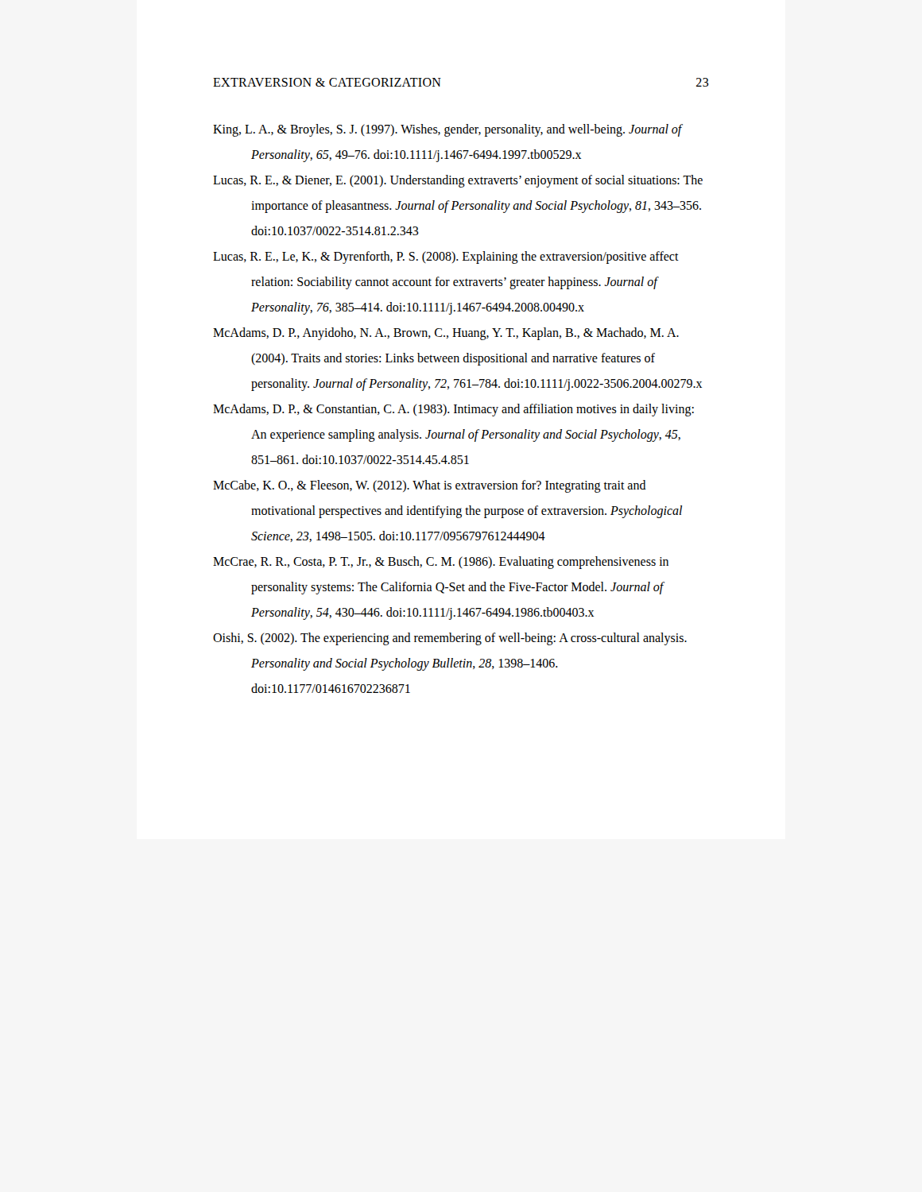Extraversion & Categorization 23
King, L. A., & Broyles, S. J. (1997). Wishes, gender, personality, and well-being. Journal of Personality, 65, 49–76. doi:10.1111/j.1467-6494.1997.tb00529.x
Lucas, R. E., & Diener, E. (2001). Understanding extraverts’ enjoyment of social situations: The importance of pleasantness. Journal of Personality and Social Psychology, 81, 343–356. doi:10.1037/0022-3514.81.2.343
Lucas, R. E., Le, K., & Dyrenforth, P. S. (2008). Explaining the extraversion/positive affect relation: Sociability cannot account for extraverts’ greater happiness. Journal of Personality, 76, 385–414. doi:10.1111/j.1467-6494.2008.00490.x
McAdams, D. P., Anyidoho, N. A., Brown, C., Huang, Y. T., Kaplan, B., & Machado, M. A. (2004). Traits and stories: Links between dispositional and narrative features of personality. Journal of Personality, 72, 761–784. doi:10.1111/j.0022-3506.2004.00279.x
McAdams, D. P., & Constantian, C. A. (1983). Intimacy and affiliation motives in daily living: An experience sampling analysis. Journal of Personality and Social Psychology, 45, 851–861. doi:10.1037/0022-3514.45.4.851
McCabe, K. O., & Fleeson, W. (2012). What is extraversion for? Integrating trait and motivational perspectives and identifying the purpose of extraversion. Psychological Science, 23, 1498–1505. doi:10.1177/0956797612444904
McCrae, R. R., Costa, P. T., Jr., & Busch, C. M. (1986). Evaluating comprehensiveness in personality systems: The California Q-Set and the Five-Factor Model. Journal of Personality, 54, 430–446. doi:10.1111/j.1467-6494.1986.tb00403.x
Oishi, S. (2002). The experiencing and remembering of well-being: A cross-cultural analysis. Personality and Social Psychology Bulletin, 28, 1398–1406. doi:10.1177/014616702236871